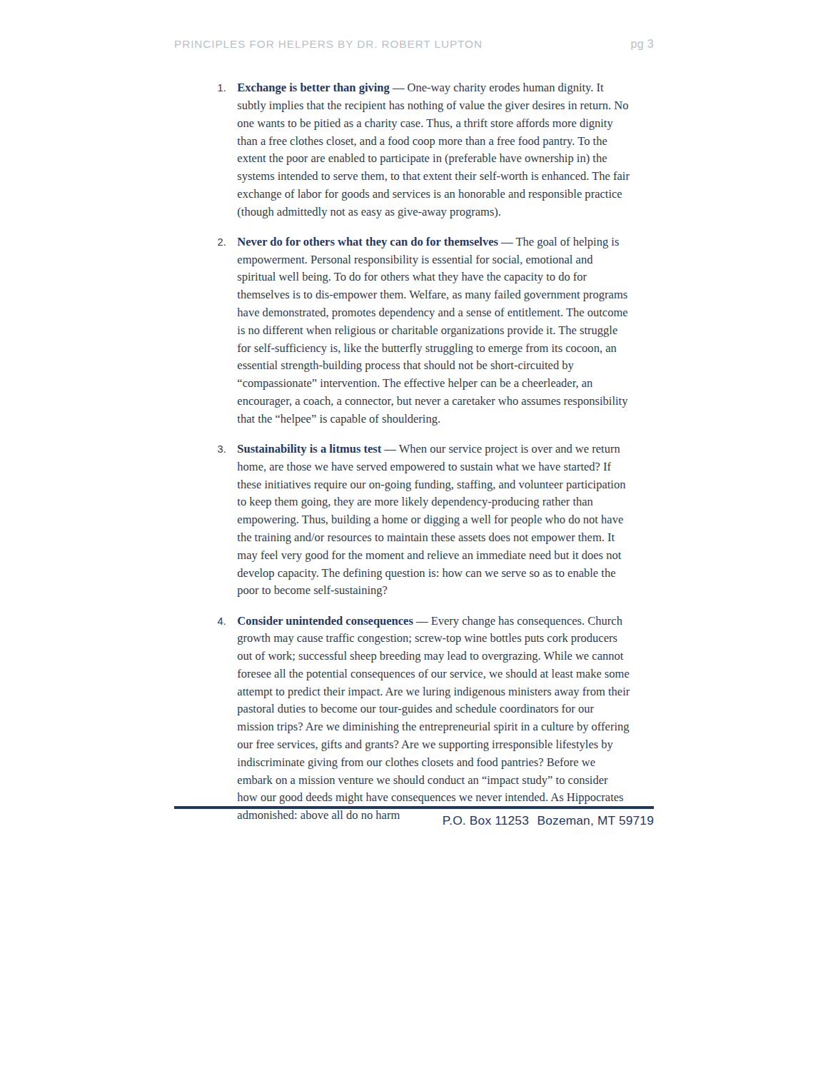Principles for Helpers by Dr. Robert Lupton
pg 3
Exchange is better than giving — One-way charity erodes human dignity. It subtly implies that the recipient has nothing of value the giver desires in return. No one wants to be pitied as a charity case. Thus, a thrift store affords more dignity than a free clothes closet, and a food coop more than a free food pantry. To the extent the poor are enabled to participate in (preferable have ownership in) the systems intended to serve them, to that extent their self-worth is enhanced. The fair exchange of labor for goods and services is an honorable and responsible practice (though admittedly not as easy as give-away programs).
Never do for others what they can do for themselves — The goal of helping is empowerment. Personal responsibility is essential for social, emotional and spiritual well being. To do for others what they have the capacity to do for themselves is to dis-empower them. Welfare, as many failed government programs have demonstrated, promotes dependency and a sense of entitlement. The outcome is no different when religious or charitable organizations provide it. The struggle for self-sufficiency is, like the butterfly struggling to emerge from its cocoon, an essential strength-building process that should not be short-circuited by “compassionate” intervention. The effective helper can be a cheerleader, an encourager, a coach, a connector, but never a caretaker who assumes responsibility that the “helpee” is capable of shouldering.
Sustainability is a litmus test — When our service project is over and we return home, are those we have served empowered to sustain what we have started? If these initiatives require our on-going funding, staffing, and volunteer participation to keep them going, they are more likely dependency-producing rather than empowering. Thus, building a home or digging a well for people who do not have the training and/or resources to maintain these assets does not empower them. It may feel very good for the moment and relieve an immediate need but it does not develop capacity. The defining question is: how can we serve so as to enable the poor to become self-sustaining?
Consider unintended consequences — Every change has consequences. Church growth may cause traffic congestion; screw-top wine bottles puts cork producers out of work; successful sheep breeding may lead to overgrazing. While we cannot foresee all the potential consequences of our service, we should at least make some attempt to predict their impact. Are we luring indigenous ministers away from their pastoral duties to become our tour-guides and schedule coordinators for our mission trips? Are we diminishing the entrepreneurial spirit in a culture by offering our free services, gifts and grants? Are we supporting irresponsible lifestyles by indiscriminate giving from our clothes closets and food pantries? Before we embark on a mission venture we should conduct an “impact study” to consider how our good deeds might have consequences we never intended. As Hippocrates admonished: above all do no harm
P.O. Box 11253Bozeman, MT 59719